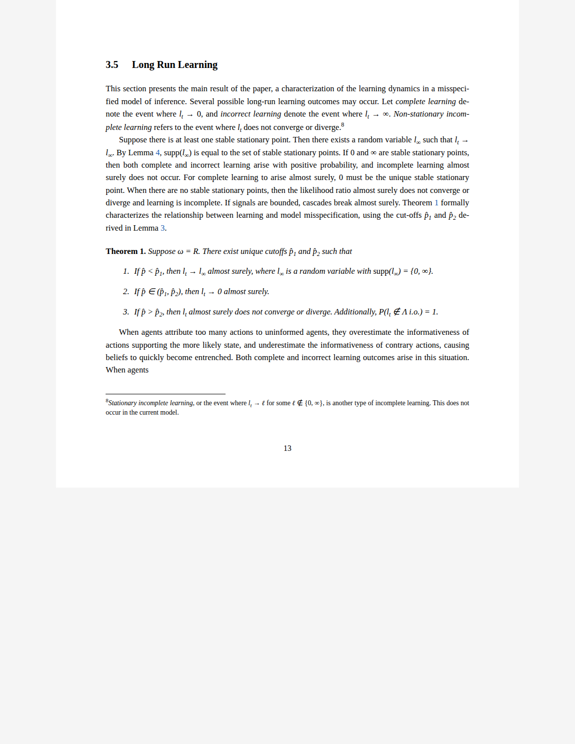3.5 Long Run Learning
This section presents the main result of the paper, a characterization of the learning dynamics in a misspecified model of inference. Several possible long-run learning outcomes may occur. Let complete learning denote the event where lt → 0, and incorrect learning denote the event where lt → ∞. Non-stationary incomplete learning refers to the event where lt does not converge or diverge.8
Suppose there is at least one stable stationary point. Then there exists a random variable l∞ such that lt → l∞. By Lemma 4, supp(l∞) is equal to the set of stable stationary points. If 0 and ∞ are stable stationary points, then both complete and incorrect learning arise with positive probability, and incomplete learning almost surely does not occur. For complete learning to arise almost surely, 0 must be the unique stable stationary point. When there are no stable stationary points, then the likelihood ratio almost surely does not converge or diverge and learning is incomplete. If signals are bounded, cascades break almost surely. Theorem 1 formally characterizes the relationship between learning and model misspecification, using the cut-offs p̂1 and p̂2 derived in Lemma 3.
Theorem 1. Suppose ω = R. There exist unique cutoffs p̂1 and p̂2 such that
If p̂ < p̂1, then lt → l∞ almost surely, where l∞ is a random variable with supp(l∞) = {0, ∞}.
If p̂ ∈ (p̂1, p̂2), then lt → 0 almost surely.
If p̂ > p̂2, then lt almost surely does not converge or diverge. Additionally, P(lt ∉ Λ i.o.) = 1.
When agents attribute too many actions to uninformed agents, they overestimate the informativeness of actions supporting the more likely state, and underestimate the informativeness of contrary actions, causing beliefs to quickly become entrenched. Both complete and incorrect learning outcomes arise in this situation. When agents
8Stationary incomplete learning, or the event where lt → ℓ for some ℓ ∉ {0, ∞}, is another type of incomplete learning. This does not occur in the current model.
13